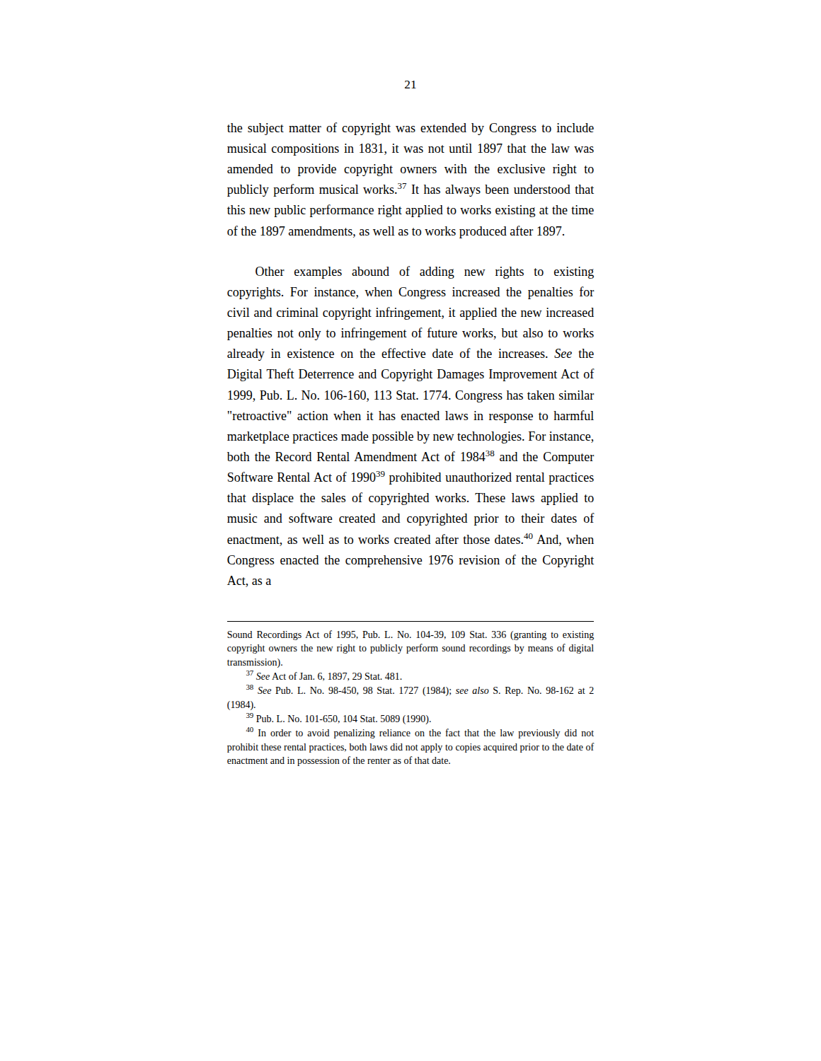21
the subject matter of copyright was extended by Congress to include musical compositions in 1831, it was not until 1897 that the law was amended to provide copyright owners with the exclusive right to publicly perform musical works.37 It has always been understood that this new public performance right applied to works existing at the time of the 1897 amendments, as well as to works produced after 1897.
Other examples abound of adding new rights to existing copyrights. For instance, when Congress increased the penalties for civil and criminal copyright infringement, it applied the new increased penalties not only to infringement of future works, but also to works already in existence on the effective date of the increases. See the Digital Theft Deterrence and Copyright Damages Improvement Act of 1999, Pub. L. No. 106-160, 113 Stat. 1774. Congress has taken similar "retroactive" action when it has enacted laws in response to harmful marketplace practices made possible by new technologies. For instance, both the Record Rental Amendment Act of 198438 and the Computer Software Rental Act of 199039 prohibited unauthorized rental practices that displace the sales of copyrighted works. These laws applied to music and software created and copyrighted prior to their dates of enactment, as well as to works created after those dates.40 And, when Congress enacted the comprehensive 1976 revision of the Copyright Act, as a
Sound Recordings Act of 1995, Pub. L. No. 104-39, 109 Stat. 336 (granting to existing copyright owners the new right to publicly perform sound recordings by means of digital transmission).
37 See Act of Jan. 6, 1897, 29 Stat. 481.
38 See Pub. L. No. 98-450, 98 Stat. 1727 (1984); see also S. Rep. No. 98-162 at 2 (1984).
39 Pub. L. No. 101-650, 104 Stat. 5089 (1990).
40 In order to avoid penalizing reliance on the fact that the law previously did not prohibit these rental practices, both laws did not apply to copies acquired prior to the date of enactment and in possession of the renter as of that date.